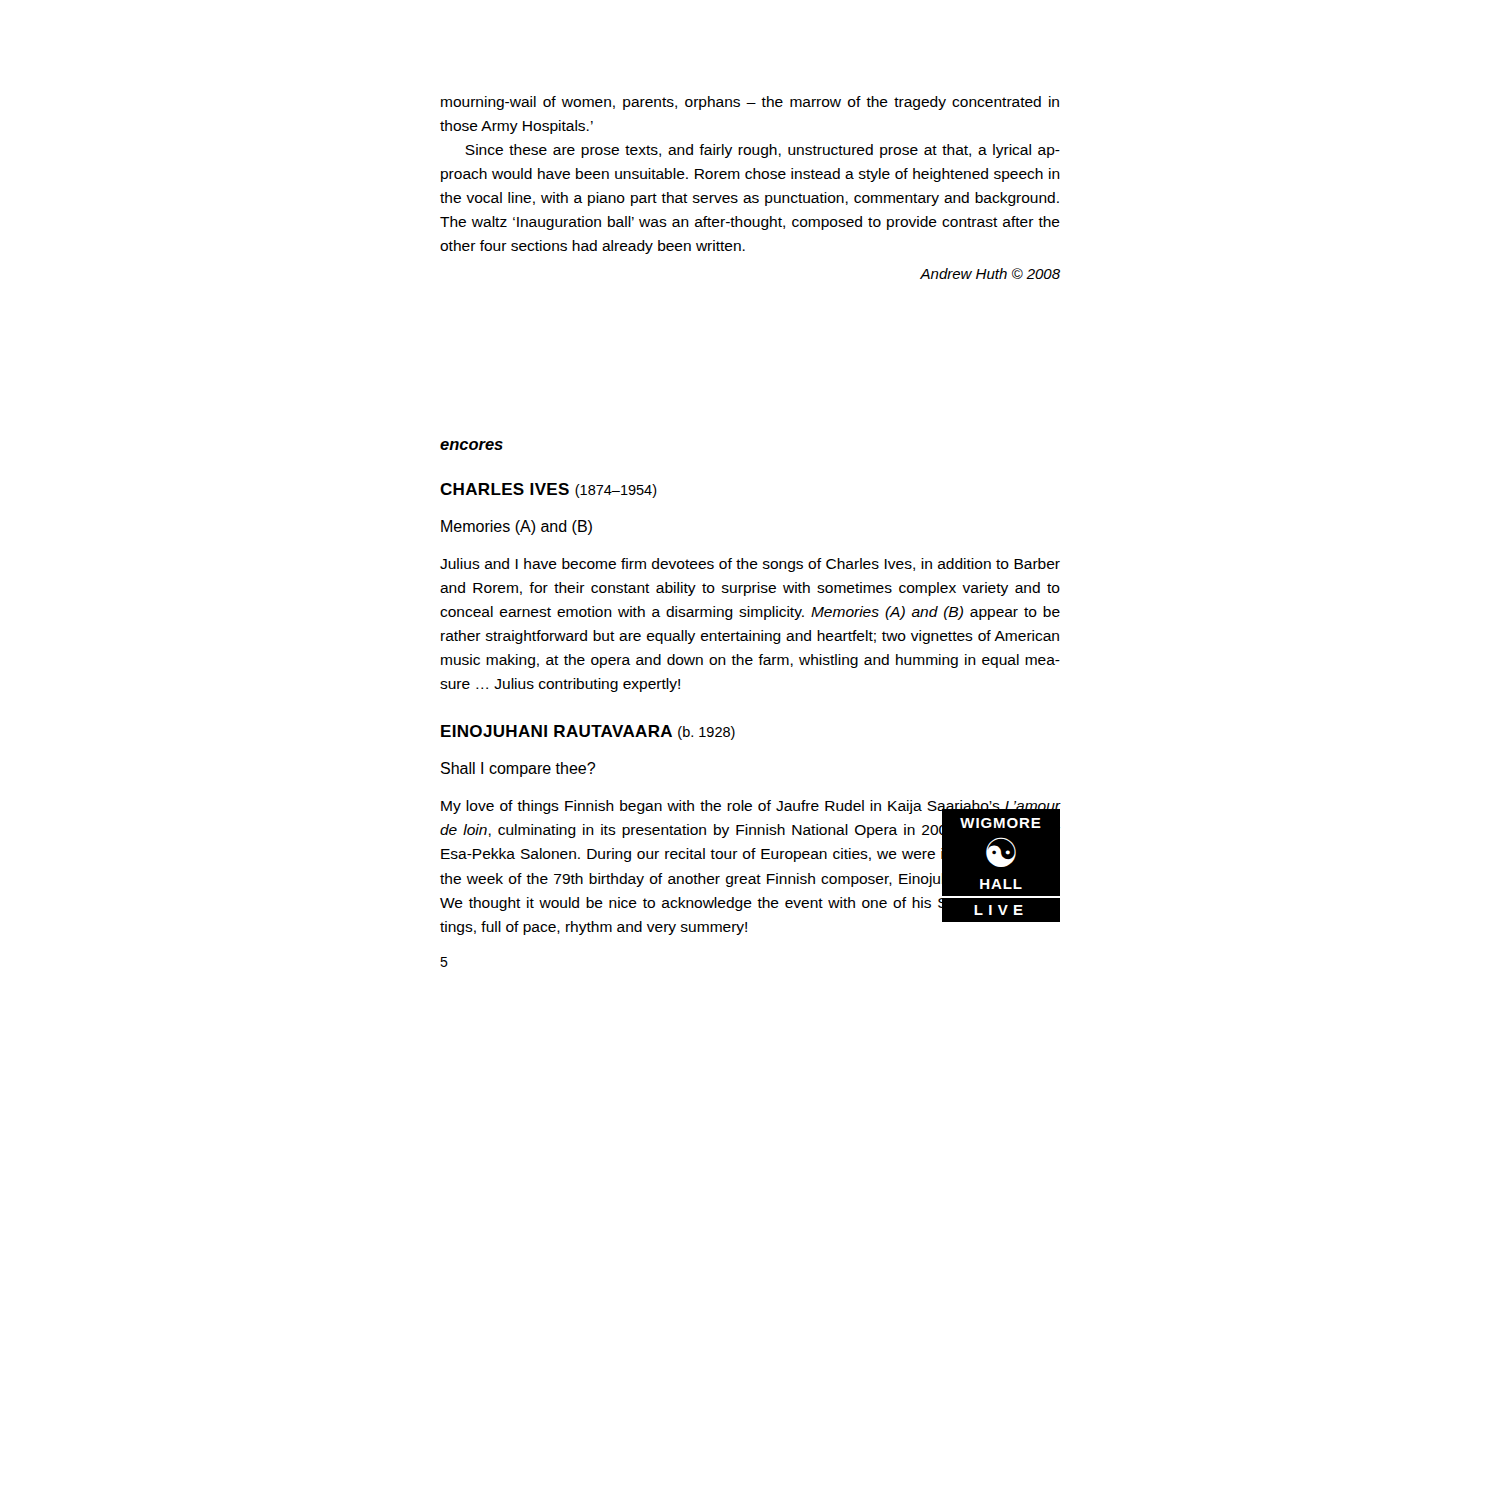mourning-wail of women, parents, orphans – the marrow of the tragedy concentrated in those Army Hospitals.’
Since these are prose texts, and fairly rough, unstructured prose at that, a lyrical approach would have been unsuitable. Rorem chose instead a style of heightened speech in the vocal line, with a piano part that serves as punctuation, commentary and background. The waltz ‘Inauguration ball’ was an after-thought, composed to provide contrast after the other four sections had already been written.
Andrew Huth © 2008
encores
CHARLES IVES (1874–1954)
Memories (A) and (B)
Julius and I have become firm devotees of the songs of Charles Ives, in addition to Barber and Rorem, for their constant ability to surprise with sometimes complex variety and to conceal earnest emotion with a disarming simplicity. Memories (A) and (B) appear to be rather straightforward but are equally entertaining and heartfelt; two vignettes of American music making, at the opera and down on the farm, whistling and humming in equal measure … Julius contributing expertly!
EINOJUHANI RAUTAVAARA (b. 1928)
Shall I compare thee?
My love of things Finnish began with the role of Jaufre Rudel in Kaija Saariaho’s L’amour de loin, culminating in its presentation by Finnish National Opera in 2004, conducted by Esa-Pekka Salonen. During our recital tour of European cities, we were in Helsinki during the week of the 79th birthday of another great Finnish composer, Einojuhani Rautavaara. We thought it would be nice to acknowledge the event with one of his Shakespeare settings, full of pace, rhythm and very summery!
WIGMORE
☯
HALL
LIVE
5